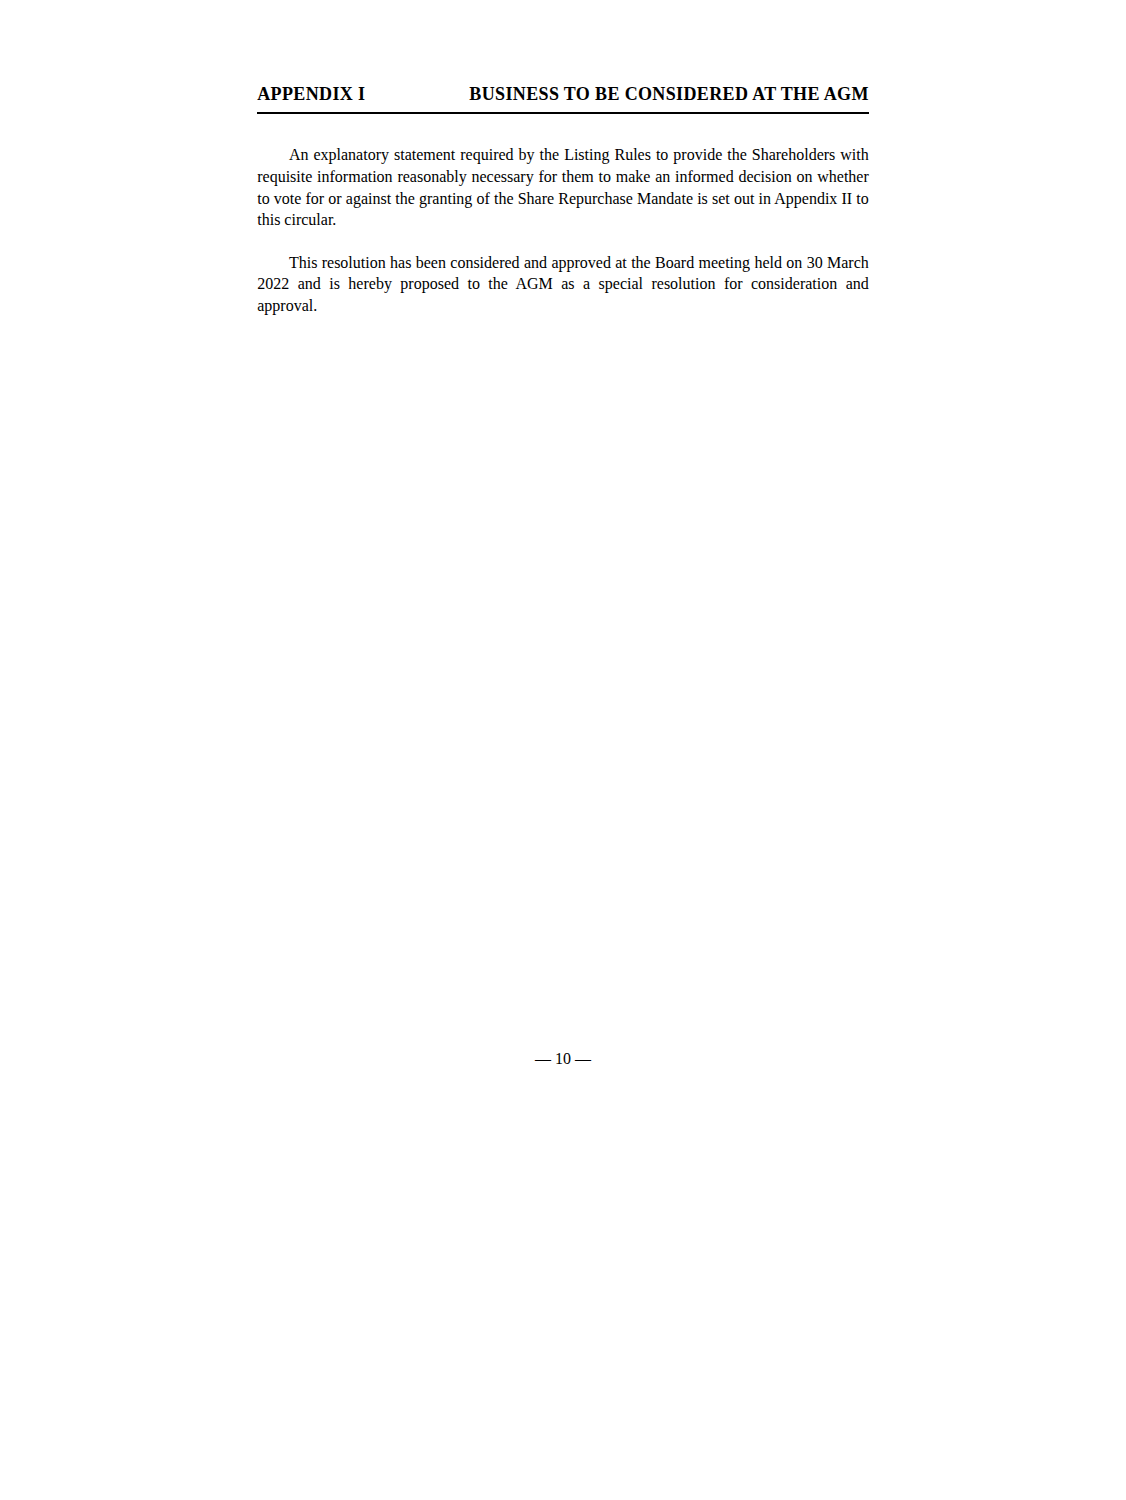APPENDIX I BUSINESS TO BE CONSIDERED AT THE AGM
An explanatory statement required by the Listing Rules to provide the Shareholders with requisite information reasonably necessary for them to make an informed decision on whether to vote for or against the granting of the Share Repurchase Mandate is set out in Appendix II to this circular.
This resolution has been considered and approved at the Board meeting held on 30 March 2022 and is hereby proposed to the AGM as a special resolution for consideration and approval.
— 10 —